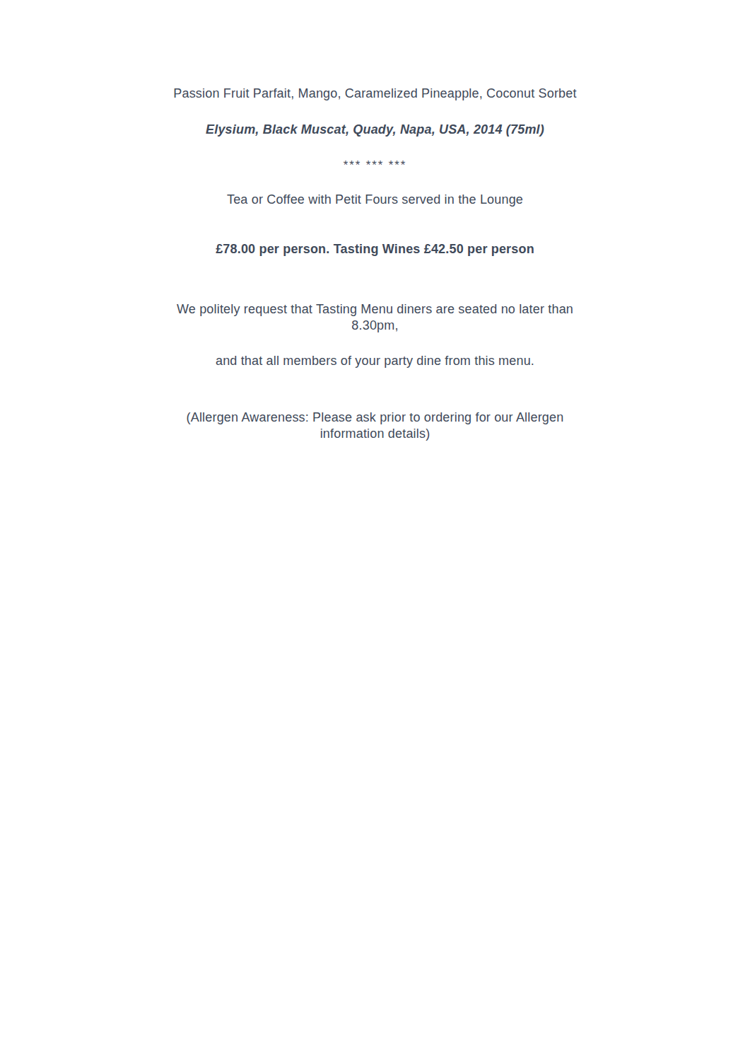Passion Fruit Parfait, Mango, Caramelized Pineapple, Coconut Sorbet
Elysium, Black Muscat, Quady, Napa, USA, 2014 (75ml)
*** *** ***
Tea or Coffee with Petit Fours served in the Lounge
£78.00 per person. Tasting Wines £42.50 per person
We politely request that Tasting Menu diners are seated no later than 8.30pm,
and that all members of your party dine from this menu.
(Allergen Awareness: Please ask prior to ordering for our Allergen information details)